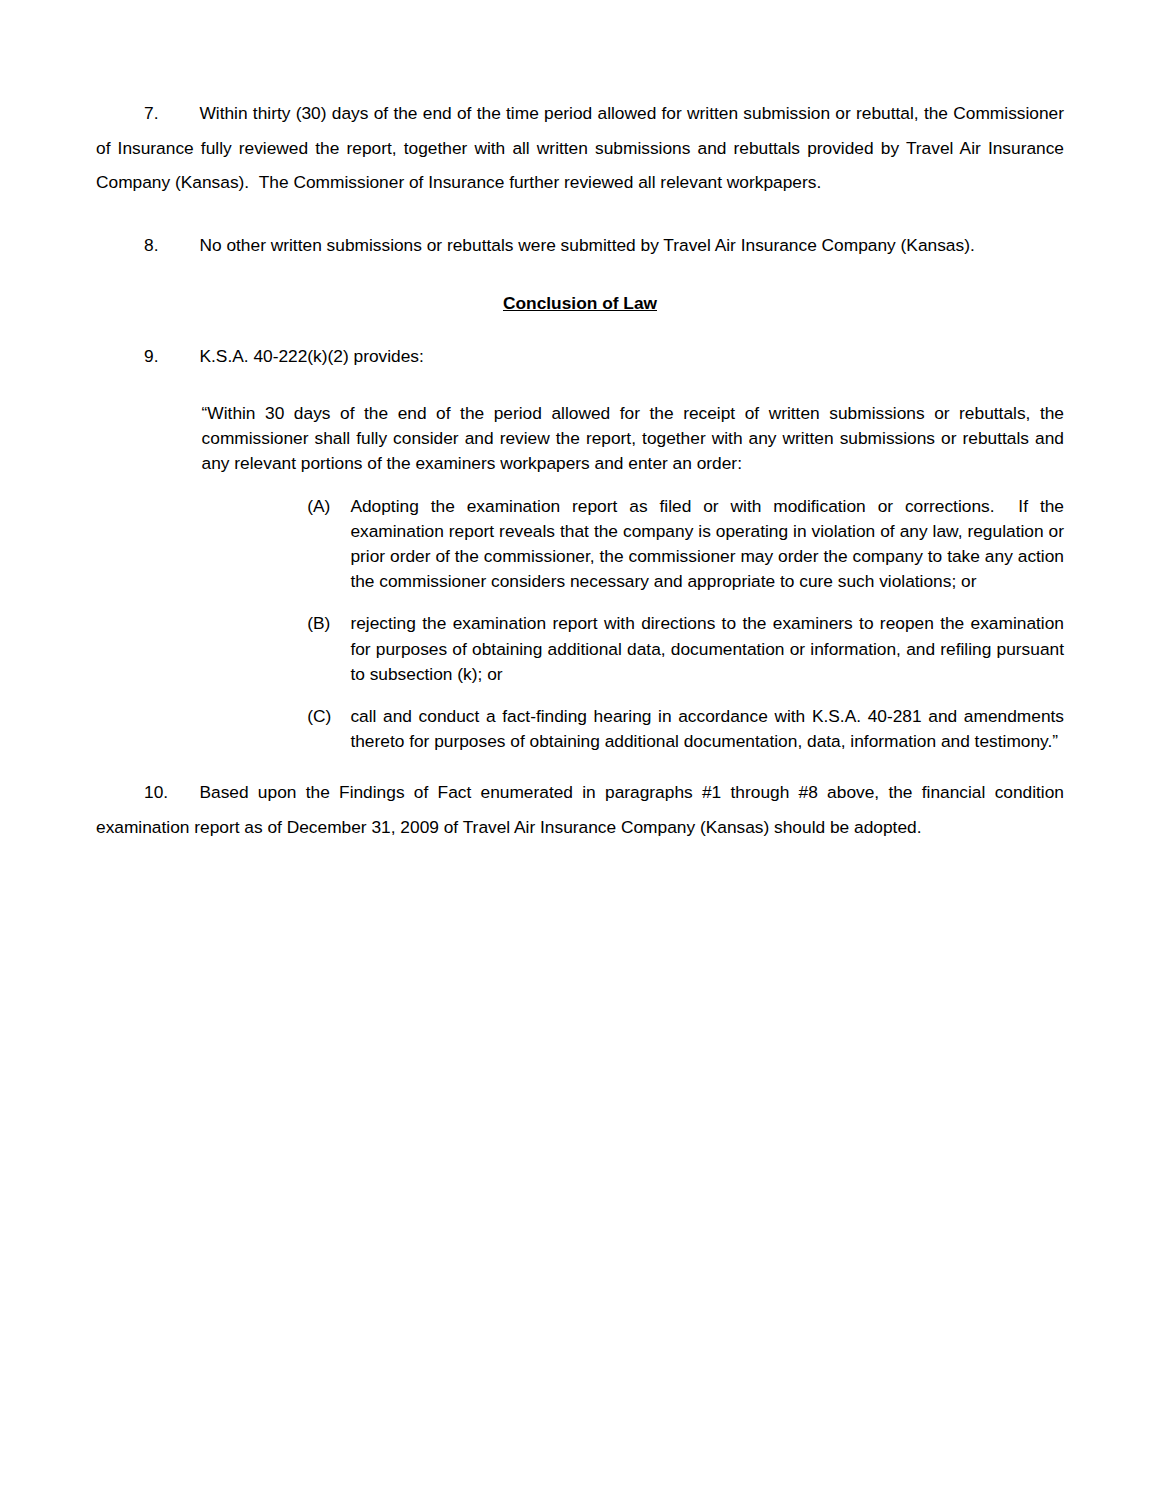7. Within thirty (30) days of the end of the time period allowed for written submission or rebuttal, the Commissioner of Insurance fully reviewed the report, together with all written submissions and rebuttals provided by Travel Air Insurance Company (Kansas). The Commissioner of Insurance further reviewed all relevant workpapers.
8. No other written submissions or rebuttals were submitted by Travel Air Insurance Company (Kansas).
Conclusion of Law
9. K.S.A. 40-222(k)(2) provides:
“Within 30 days of the end of the period allowed for the receipt of written submissions or rebuttals, the commissioner shall fully consider and review the report, together with any written submissions or rebuttals and any relevant portions of the examiners workpapers and enter an order:
(A) Adopting the examination report as filed or with modification or corrections. If the examination report reveals that the company is operating in violation of any law, regulation or prior order of the commissioner, the commissioner may order the company to take any action the commissioner considers necessary and appropriate to cure such violations; or
(B) rejecting the examination report with directions to the examiners to reopen the examination for purposes of obtaining additional data, documentation or information, and refiling pursuant to subsection (k); or
(C) call and conduct a fact-finding hearing in accordance with K.S.A. 40-281 and amendments thereto for purposes of obtaining additional documentation, data, information and testimony.”
10. Based upon the Findings of Fact enumerated in paragraphs #1 through #8 above, the financial condition examination report as of December 31, 2009 of Travel Air Insurance Company (Kansas) should be adopted.